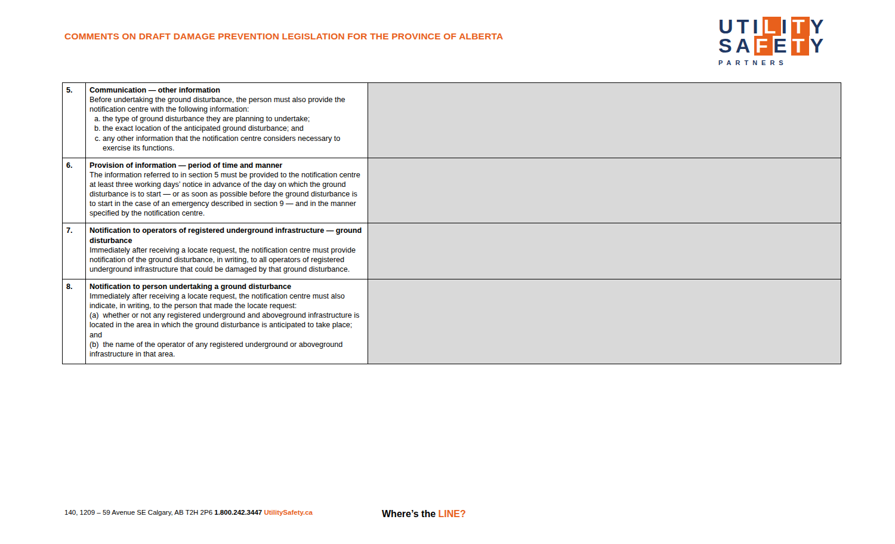COMMENTS ON DRAFT DAMAGE PREVENTION LEGISLATION FOR THE PROVINCE OF ALBERTA
UTILITY
SAFETY
PARTNERS
| 5. | Communication — other information Before undertaking the ground disturbance, the person must also provide the notification centre with the following information: the type of ground disturbance they are planning to undertake; the exact location of the anticipated ground disturbance; and any other information that the notification centre considers necessary to exercise its functions. | |
| 6. | Provision of information — period of time and manner The information referred to in section 5 must be provided to the notification centre at least three working days’ notice in advance of the day on which the ground disturbance is to start — or as soon as possible before the ground disturbance is to start in the case of an emergency described in section 9 — and in the manner specified by the notification centre. | |
| 7. | Notification to operators of registered underground infrastructure — ground disturbance Immediately after receiving a locate request, the notification centre must provide notification of the ground disturbance, in writing, to all operators of registered underground infrastructure that could be damaged by that ground disturbance. | |
| 8. | Notification to person undertaking a ground disturbance Immediately after receiving a locate request, the notification centre must also indicate, in writing, to the person that made the locate request: (a) whether or not any registered underground and aboveground infrastructure is located in the area in which the ground disturbance is anticipated to take place; and (b) the name of the operator of any registered underground or aboveground infrastructure in that area. | |
140, 1209 – 59 Avenue SE Calgary, AB T2H 2P6 1.800.242.3447 UtilitySafety.ca
Where’s the LINE?